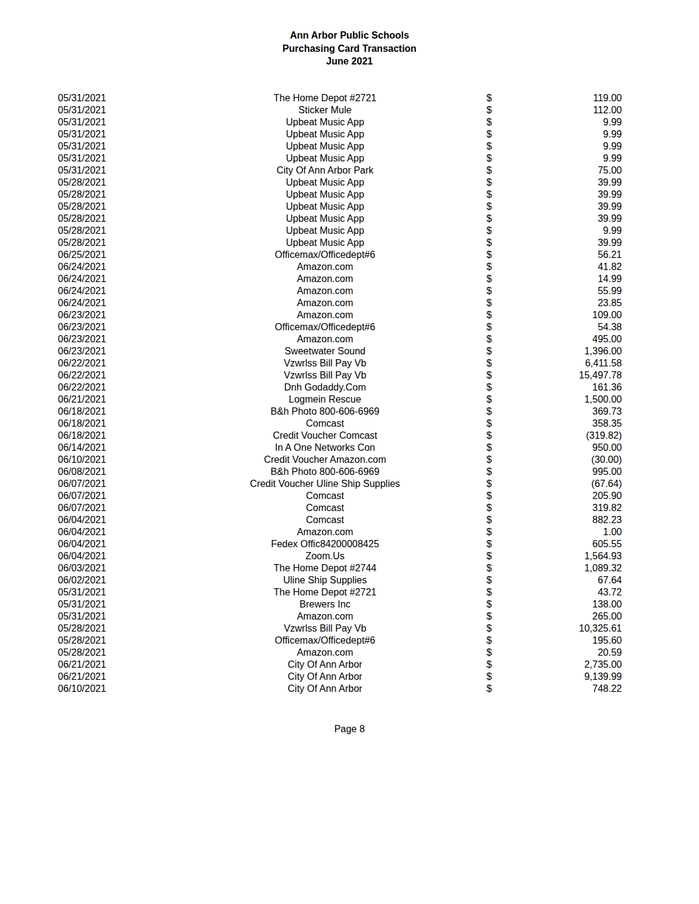Ann Arbor Public Schools
Purchasing Card Transaction
June 2021
| 05/31/2021 | The Home Depot #2721 | $ | 119.00 |
| 05/31/2021 | Sticker Mule | $ | 112.00 |
| 05/31/2021 | Upbeat Music App | $ | 9.99 |
| 05/31/2021 | Upbeat Music App | $ | 9.99 |
| 05/31/2021 | Upbeat Music App | $ | 9.99 |
| 05/31/2021 | Upbeat Music App | $ | 9.99 |
| 05/31/2021 | City Of Ann Arbor Park | $ | 75.00 |
| 05/28/2021 | Upbeat Music App | $ | 39.99 |
| 05/28/2021 | Upbeat Music App | $ | 39.99 |
| 05/28/2021 | Upbeat Music App | $ | 39.99 |
| 05/28/2021 | Upbeat Music App | $ | 39.99 |
| 05/28/2021 | Upbeat Music App | $ | 9.99 |
| 05/28/2021 | Upbeat Music App | $ | 39.99 |
| 06/25/2021 | Officemax/Officedept#6 | $ | 56.21 |
| 06/24/2021 | Amazon.com | $ | 41.82 |
| 06/24/2021 | Amazon.com | $ | 14.99 |
| 06/24/2021 | Amazon.com | $ | 55.99 |
| 06/24/2021 | Amazon.com | $ | 23.85 |
| 06/23/2021 | Amazon.com | $ | 109.00 |
| 06/23/2021 | Officemax/Officedept#6 | $ | 54.38 |
| 06/23/2021 | Amazon.com | $ | 495.00 |
| 06/23/2021 | Sweetwater Sound | $ | 1,396.00 |
| 06/22/2021 | Vzwrlss Bill Pay Vb | $ | 6,411.58 |
| 06/22/2021 | Vzwrlss Bill Pay Vb | $ | 15,497.78 |
| 06/22/2021 | Dnh Godaddy.Com | $ | 161.36 |
| 06/21/2021 | Logmein Rescue | $ | 1,500.00 |
| 06/18/2021 | B&h Photo 800-606-6969 | $ | 369.73 |
| 06/18/2021 | Comcast | $ | 358.35 |
| 06/18/2021 | Credit Voucher Comcast | $ | (319.82) |
| 06/14/2021 | In A One Networks Con | $ | 950.00 |
| 06/10/2021 | Credit Voucher Amazon.com | $ | (30.00) |
| 06/08/2021 | B&h Photo 800-606-6969 | $ | 995.00 |
| 06/07/2021 | Credit Voucher Uline Ship Supplies | $ | (67.64) |
| 06/07/2021 | Comcast | $ | 205.90 |
| 06/07/2021 | Comcast | $ | 319.82 |
| 06/04/2021 | Comcast | $ | 882.23 |
| 06/04/2021 | Amazon.com | $ | 1.00 |
| 06/04/2021 | Fedex Offic84200008425 | $ | 605.55 |
| 06/04/2021 | Zoom.Us | $ | 1,564.93 |
| 06/03/2021 | The Home Depot #2744 | $ | 1,089.32 |
| 06/02/2021 | Uline Ship Supplies | $ | 67.64 |
| 05/31/2021 | The Home Depot #2721 | $ | 43.72 |
| 05/31/2021 | Brewers Inc | $ | 138.00 |
| 05/31/2021 | Amazon.com | $ | 265.00 |
| 05/28/2021 | Vzwrlss Bill Pay Vb | $ | 10,325.61 |
| 05/28/2021 | Officemax/Officedept#6 | $ | 195.60 |
| 05/28/2021 | Amazon.com | $ | 20.59 |
| 06/21/2021 | City Of Ann Arbor | $ | 2,735.00 |
| 06/21/2021 | City Of Ann Arbor | $ | 9,139.99 |
| 06/10/2021 | City Of Ann Arbor | $ | 748.22 |
Page 8